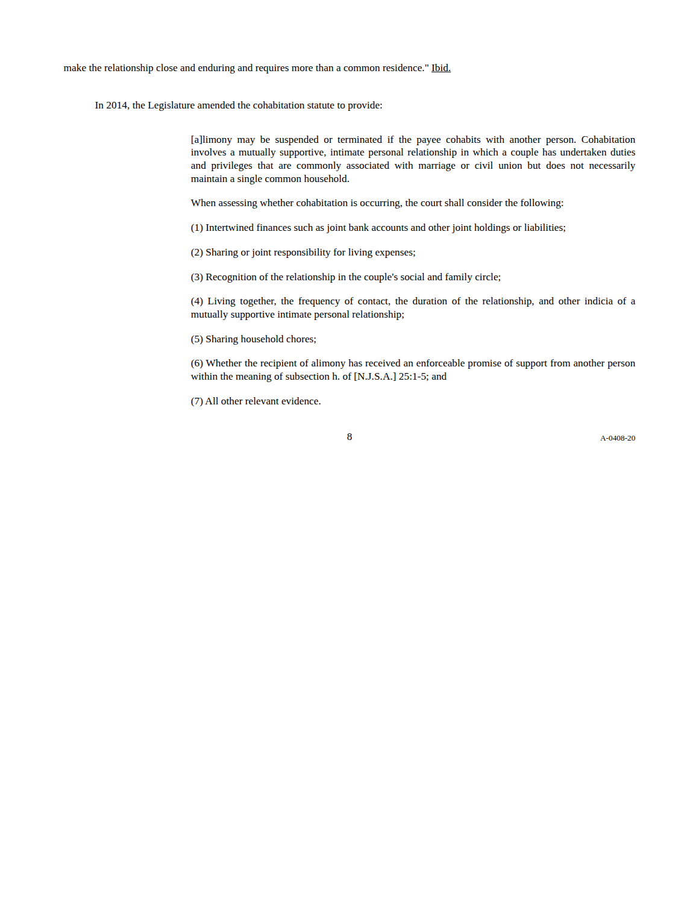make the relationship close and enduring and requires more than a common residence." Ibid.
In 2014, the Legislature amended the cohabitation statute to provide:
[a]limony may be suspended or terminated if the payee cohabits with another person. Cohabitation involves a mutually supportive, intimate personal relationship in which a couple has undertaken duties and privileges that are commonly associated with marriage or civil union but does not necessarily maintain a single common household.
When assessing whether cohabitation is occurring, the court shall consider the following:
(1) Intertwined finances such as joint bank accounts and other joint holdings or liabilities;
(2) Sharing or joint responsibility for living expenses;
(3) Recognition of the relationship in the couple's social and family circle;
(4) Living together, the frequency of contact, the duration of the relationship, and other indicia of a mutually supportive intimate personal relationship;
(5) Sharing household chores;
(6) Whether the recipient of alimony has received an enforceable promise of support from another person within the meaning of subsection h. of [N.J.S.A.] 25:1-5; and
(7) All other relevant evidence.
8
A-0408-20